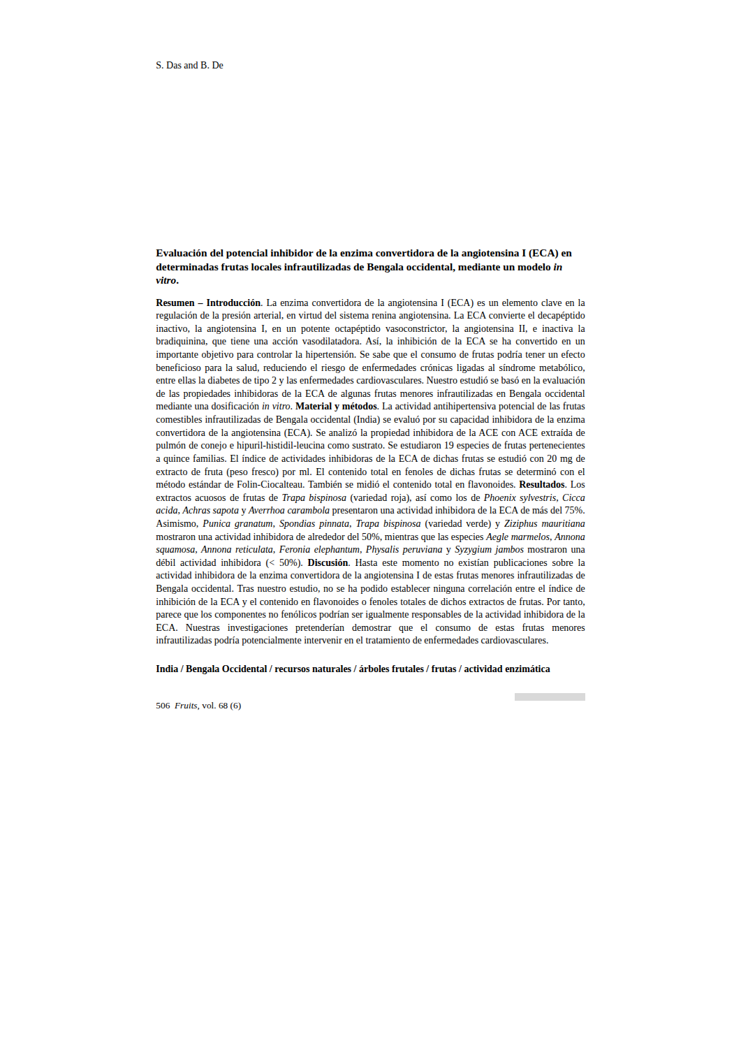S. Das and B. De
Evaluación del potencial inhibidor de la enzima convertidora de la angiotensina I (ECA) en determinadas frutas locales infrautilizadas de Bengala occidental, mediante un modelo in vitro.
Resumen – Introducción. La enzima convertidora de la angiotensina I (ECA) es un elemento clave en la regulación de la presión arterial, en virtud del sistema renina angiotensina. La ECA convierte el decapéptido inactivo, la angiotensina I, en un potente octapéptido vasoconstrictor, la angiotensina II, e inactiva la bradiquinina, que tiene una acción vasodilatadora. Así, la inhibición de la ECA se ha convertido en un importante objetivo para controlar la hipertensión. Se sabe que el consumo de frutas podría tener un efecto beneficioso para la salud, reduciendo el riesgo de enfermedades crónicas ligadas al síndrome metabólico, entre ellas la diabetes de tipo 2 y las enfermedades cardiovasculares. Nuestro estudió se basó en la evaluación de las propiedades inhibidoras de la ECA de algunas frutas menores infrautilizadas en Bengala occidental mediante una dosificación in vitro. Material y métodos. La actividad antihipertensiva potencial de las frutas comestibles infrautilizadas de Bengala occidental (India) se evaluó por su capacidad inhibidora de la enzima convertidora de la angiotensina (ECA). Se analizó la propiedad inhibidora de la ACE con ACE extraída de pulmón de conejo e hipuril-histidil-leucina como sustrato. Se estudiaron 19 especies de frutas pertenecientes a quince familias. El índice de actividades inhibidoras de la ECA de dichas frutas se estudió con 20 mg de extracto de fruta (peso fresco) por ml. El contenido total en fenoles de dichas frutas se determinó con el método estándar de Folin-Ciocalteau. También se midió el contenido total en flavonoides. Resultados. Los extractos acuosos de frutas de Trapa bispinosa (variedad roja), así como los de Phoenix sylvestris, Cicca acida, Achras sapota y Averrhoa carambola presentaron una actividad inhibidora de la ECA de más del 75%. Asimismo, Punica granatum, Spondias pinnata, Trapa bispinosa (variedad verde) y Ziziphus mauritiana mostraron una actividad inhibidora de alrededor del 50%, mientras que las especies Aegle marmelos, Annona squamosa, Annona reticulata, Feronia elephantum, Physalis peruviana y Syzygium jambos mostraron una débil actividad inhibidora (< 50%). Discusión. Hasta este momento no existían publicaciones sobre la actividad inhibidora de la enzima convertidora de la angiotensina I de estas frutas menores infrautilizadas de Bengala occidental. Tras nuestro estudio, no se ha podido establecer ninguna correlación entre el índice de inhibición de la ECA y el contenido en flavonoides o fenoles totales de dichos extractos de frutas. Por tanto, parece que los componentes no fenólicos podrían ser igualmente responsables de la actividad inhibidora de la ECA. Nuestras investigaciones pretenderían demostrar que el consumo de estas frutas menores infrautilizadas podría potencialmente intervenir en el tratamiento de enfermedades cardiovasculares.
India / Bengala Occidental / recursos naturales / árboles frutales / frutas / actividad enzimática
506 Fruits, vol. 68 (6)